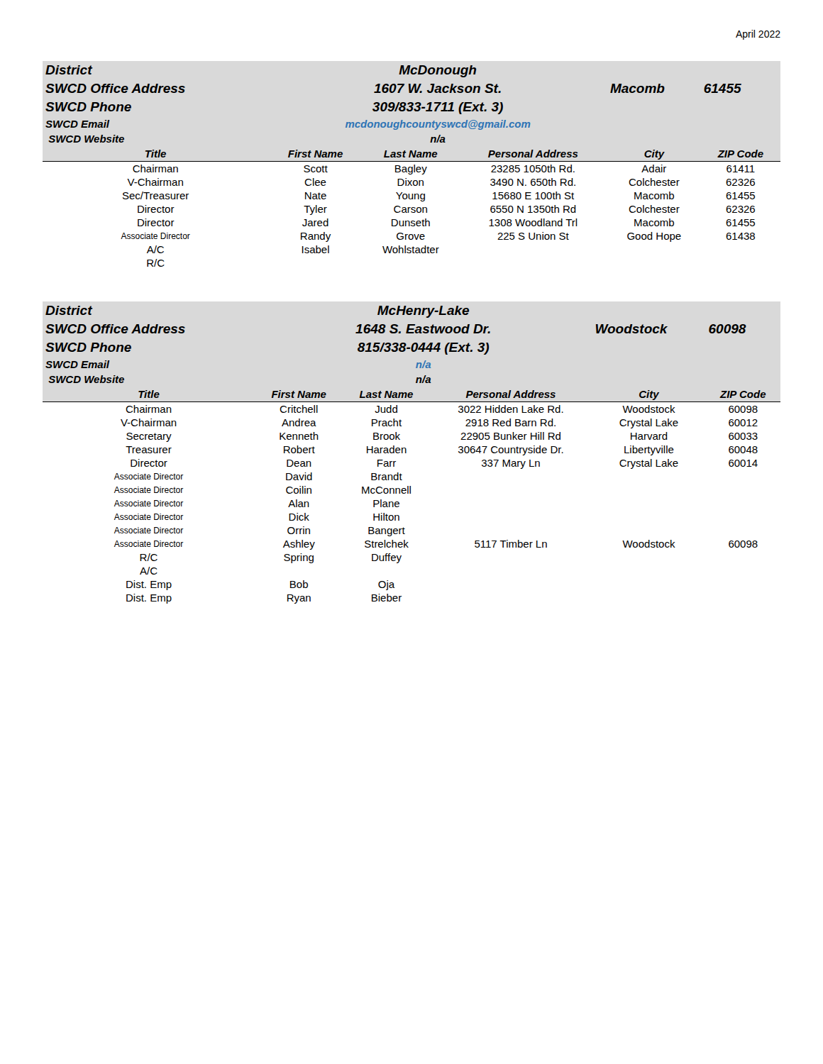April 2022
| District | McDonough | | |
| SWCD Office Address | 1607 W. Jackson St. | Macomb | 61455 |
| SWCD Phone | 309/833-1711 (Ext. 3) | | |
| SWCD Email | mcdonoughcountyswcd@gmail.com | | |
| SWCD Website | n/a | | |
| Title | First Name | Last Name | Personal Address | City | ZIP Code |
| Chairman | Scott | Bagley | 23285 1050th Rd. | Adair | 61411 |
| V-Chairman | Clee | Dixon | 3490 N. 650th Rd. | Colchester | 62326 |
| Sec/Treasurer | Nate | Young | 15680 E 100th St | Macomb | 61455 |
| Director | Tyler | Carson | 6550 N 1350th Rd | Colchester | 62326 |
| Director | Jared | Dunseth | 1308 Woodland Trl | Macomb | 61455 |
| Associate Director | Randy | Grove | 225 S Union St | Good Hope | 61438 |
| A/C | Isabel | Wohlstadter | | | |
| R/C | | | | | |
| District | McHenry-Lake | | |
| SWCD Office Address | 1648 S. Eastwood Dr. | Woodstock | 60098 |
| SWCD Phone | 815/338-0444 (Ext. 3) | | |
| SWCD Email | n/a | | |
| SWCD Website | n/a | | |
| Title | First Name | Last Name | Personal Address | City | ZIP Code |
| Chairman | Critchell | Judd | 3022 Hidden Lake Rd. | Woodstock | 60098 |
| V-Chairman | Andrea | Pracht | 2918 Red Barn Rd. | Crystal Lake | 60012 |
| Secretary | Kenneth | Brook | 22905 Bunker Hill Rd | Harvard | 60033 |
| Treasurer | Robert | Haraden | 30647 Countryside Dr. | Libertyville | 60048 |
| Director | Dean | Farr | 337 Mary Ln | Crystal Lake | 60014 |
| Associate Director | David | Brandt | | | |
| Associate Director | Coilin | McConnell | | | |
| Associate Director | Alan | Plane | | | |
| Associate Director | Dick | Hilton | | | |
| Associate Director | Orrin | Bangert | | | |
| Associate Director | Ashley | Strelchek | 5117 Timber Ln | Woodstock | 60098 |
| R/C | Spring | Duffey | | | |
| A/C | | | | | |
| Dist. Emp | Bob | Oja | | | |
| Dist. Emp | Ryan | Bieber | | | |